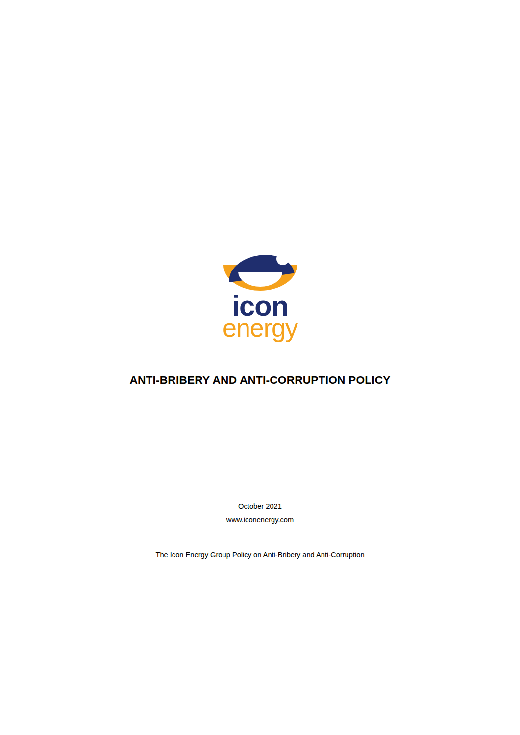icon
energy
ANTI-BRIBERY AND ANTI-CORRUPTION POLICY
October 2021
www.iconenergy.com
The Icon Energy Group Policy on Anti-Bribery and Anti-Corruption